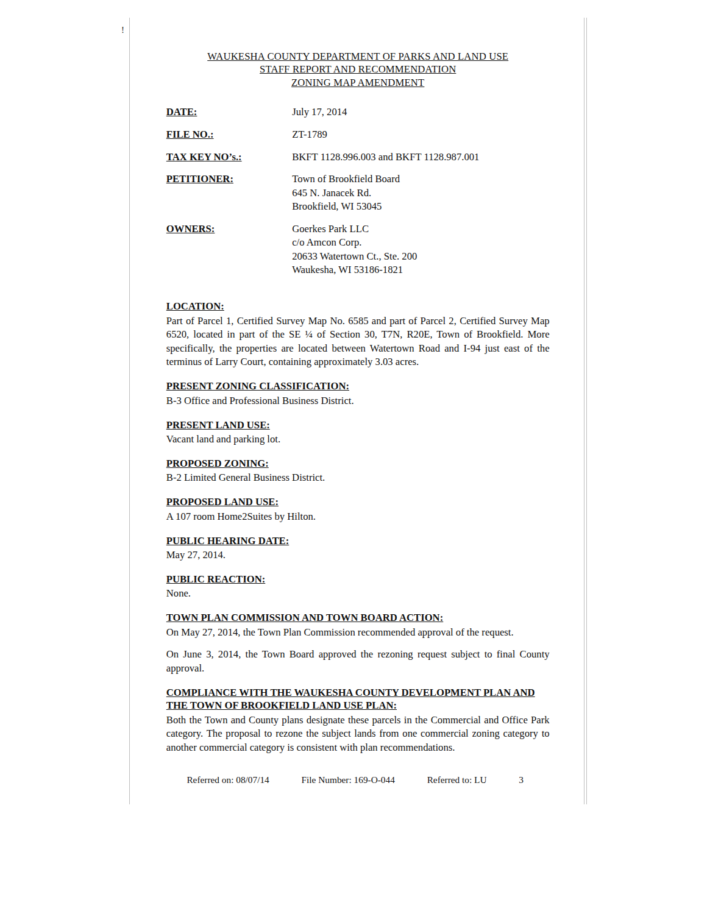!
WAUKESHA COUNTY DEPARTMENT OF PARKS AND LAND USE STAFF REPORT AND RECOMMENDATION ZONING MAP AMENDMENT
| DATE: | July 17, 2014 |
| FILE NO.: | ZT-1789 |
| TAX KEY NO’s.: | BKFT 1128.996.003 and BKFT 1128.987.001 |
| PETITIONER: | Town of Brookfield Board 645 N. Janacek Rd. Brookfield, WI 53045 |
| OWNERS: | Goerkes Park LLC c/o Amcon Corp. 20633 Watertown Ct., Ste. 200 Waukesha, WI 53186-1821 |
LOCATION:
Part of Parcel 1, Certified Survey Map No. 6585 and part of Parcel 2, Certified Survey Map 6520, located in part of the SE ¼ of Section 30, T7N, R20E, Town of Brookfield. More specifically, the properties are located between Watertown Road and I-94 just east of the terminus of Larry Court, containing approximately 3.03 acres.
PRESENT ZONING CLASSIFICATION:
B-3 Office and Professional Business District.
PRESENT LAND USE:
Vacant land and parking lot.
PROPOSED ZONING:
B-2 Limited General Business District.
PROPOSED LAND USE:
A 107 room Home2Suites by Hilton.
PUBLIC HEARING DATE:
May 27, 2014.
PUBLIC REACTION:
None.
TOWN PLAN COMMISSION AND TOWN BOARD ACTION:
On May 27, 2014, the Town Plan Commission recommended approval of the request.
On June 3, 2014, the Town Board approved the rezoning request subject to final County approval.
COMPLIANCE WITH THE WAUKESHA COUNTY DEVELOPMENT PLAN AND THE TOWN OF BROOKFIELD LAND USE PLAN:
Both the Town and County plans designate these parcels in the Commercial and Office Park category. The proposal to rezone the subject lands from one commercial zoning category to another commercial category is consistent with plan recommendations.
Referred on: 08/07/14 File Number: 169-O-044 Referred to: LU 3